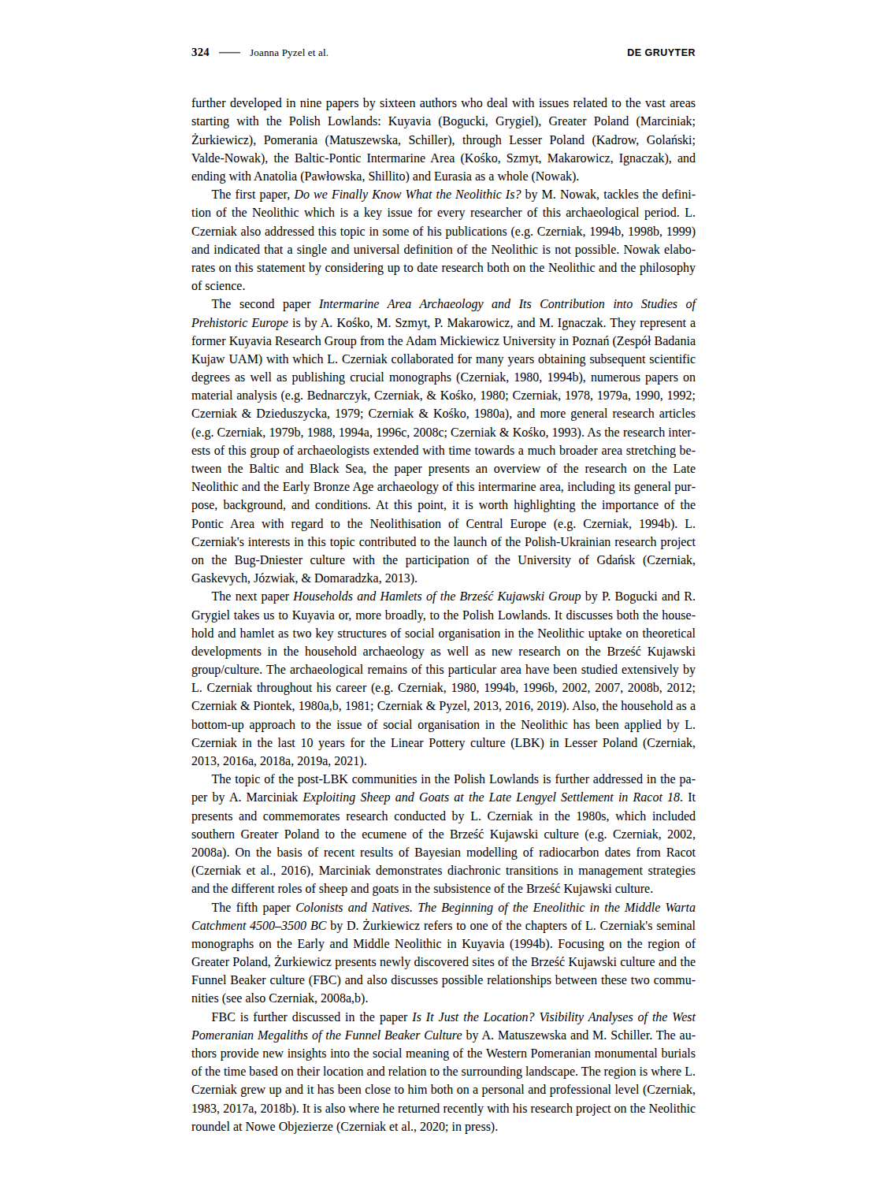324 Joanna Pyzel et al.
DE GRUYTER
further developed in nine papers by sixteen authors who deal with issues related to the vast areas starting with the Polish Lowlands: Kuyavia (Bogucki, Grygiel), Greater Poland (Marciniak; Żurkiewicz), Pomerania (Matuszewska, Schiller), through Lesser Poland (Kadrow, Golański; Valde-Nowak), the Baltic-Pontic Intermarine Area (Kośko, Szmyt, Makarowicz, Ignaczak), and ending with Anatolia (Pawłowska, Shillito) and Eurasia as a whole (Nowak).
The first paper, Do we Finally Know What the Neolithic Is? by M. Nowak, tackles the definition of the Neolithic which is a key issue for every researcher of this archaeological period. L. Czerniak also addressed this topic in some of his publications (e.g. Czerniak, 1994b, 1998b, 1999) and indicated that a single and universal definition of the Neolithic is not possible. Nowak elaborates on this statement by considering up to date research both on the Neolithic and the philosophy of science.
The second paper Intermarine Area Archaeology and Its Contribution into Studies of Prehistoric Europe is by A. Kośko, M. Szmyt, P. Makarowicz, and M. Ignaczak. They represent a former Kuyavia Research Group from the Adam Mickiewicz University in Poznań (Zespół Badania Kujaw UAM) with which L. Czerniak collaborated for many years obtaining subsequent scientific degrees as well as publishing crucial monographs (Czerniak, 1980, 1994b), numerous papers on material analysis (e.g. Bednarczyk, Czerniak, & Kośko, 1980; Czerniak, 1978, 1979a, 1990, 1992; Czerniak & Dzieduszycka, 1979; Czerniak & Kośko, 1980a), and more general research articles (e.g. Czerniak, 1979b, 1988, 1994a, 1996c, 2008c; Czerniak & Kośko, 1993). As the research interests of this group of archaeologists extended with time towards a much broader area stretching between the Baltic and Black Sea, the paper presents an overview of the research on the Late Neolithic and the Early Bronze Age archaeology of this intermarine area, including its general purpose, background, and conditions. At this point, it is worth highlighting the importance of the Pontic Area with regard to the Neolithisation of Central Europe (e.g. Czerniak, 1994b). L. Czerniak's interests in this topic contributed to the launch of the Polish-Ukrainian research project on the Bug-Dniester culture with the participation of the University of Gdańsk (Czerniak, Gaskevych, Józwiak, & Domaradzka, 2013).
The next paper Households and Hamlets of the Brześć Kujawski Group by P. Bogucki and R. Grygiel takes us to Kuyavia or, more broadly, to the Polish Lowlands. It discusses both the household and hamlet as two key structures of social organisation in the Neolithic uptake on theoretical developments in the household archaeology as well as new research on the Brześć Kujawski group/culture. The archaeological remains of this particular area have been studied extensively by L. Czerniak throughout his career (e.g. Czerniak, 1980, 1994b, 1996b, 2002, 2007, 2008b, 2012; Czerniak & Piontek, 1980a,b, 1981; Czerniak & Pyzel, 2013, 2016, 2019). Also, the household as a bottom-up approach to the issue of social organisation in the Neolithic has been applied by L. Czerniak in the last 10 years for the Linear Pottery culture (LBK) in Lesser Poland (Czerniak, 2013, 2016a, 2018a, 2019a, 2021).
The topic of the post-LBK communities in the Polish Lowlands is further addressed in the paper by A. Marciniak Exploiting Sheep and Goats at the Late Lengyel Settlement in Racot 18. It presents and commemorates research conducted by L. Czerniak in the 1980s, which included southern Greater Poland to the ecumene of the Brześć Kujawski culture (e.g. Czerniak, 2002, 2008a). On the basis of recent results of Bayesian modelling of radiocarbon dates from Racot (Czerniak et al., 2016), Marciniak demonstrates diachronic transitions in management strategies and the different roles of sheep and goats in the subsistence of the Brześć Kujawski culture.
The fifth paper Colonists and Natives. The Beginning of the Eneolithic in the Middle Warta Catchment 4500–3500 BC by D. Żurkiewicz refers to one of the chapters of L. Czerniak's seminal monographs on the Early and Middle Neolithic in Kuyavia (1994b). Focusing on the region of Greater Poland, Żurkiewicz presents newly discovered sites of the Brześć Kujawski culture and the Funnel Beaker culture (FBC) and also discusses possible relationships between these two communities (see also Czerniak, 2008a,b).
FBC is further discussed in the paper Is It Just the Location? Visibility Analyses of the West Pomeranian Megaliths of the Funnel Beaker Culture by A. Matuszewska and M. Schiller. The authors provide new insights into the social meaning of the Western Pomeranian monumental burials of the time based on their location and relation to the surrounding landscape. The region is where L. Czerniak grew up and it has been close to him both on a personal and professional level (Czerniak, 1983, 2017a, 2018b). It is also where he returned recently with his research project on the Neolithic roundel at Nowe Objezierze (Czerniak et al., 2020; in press).